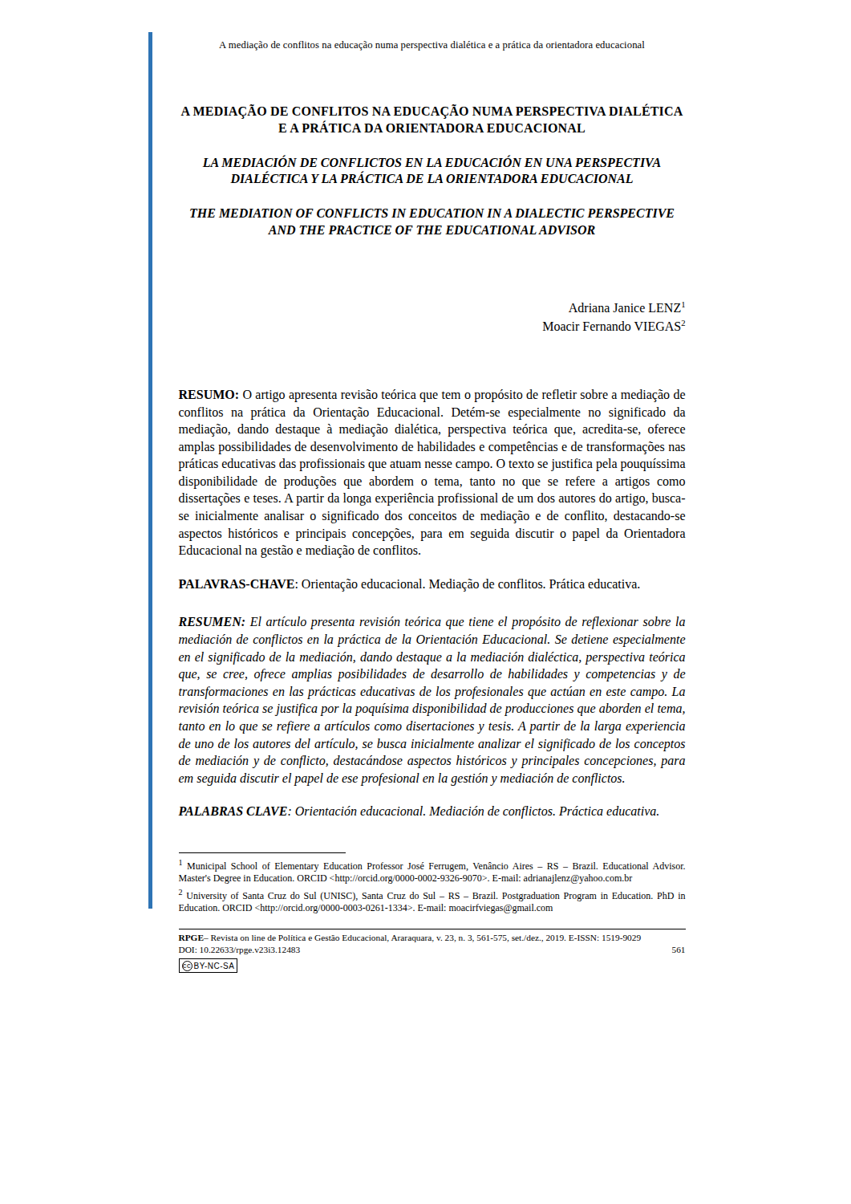A mediação de conflitos na educação numa perspectiva dialética e a prática da orientadora educacional
A mediação de conflitos na educação numa perspectiva dialética e a prática da orientadora educacional
La mediación de conflictos en la educación en una perspectiva dialéctica y la práctica de la orientadora educacional
The mediation of conflicts in education in a dialectic perspective and the practice of the educational advisor
Adriana Janice LENZ1
Moacir Fernando VIEGAS2
RESUMO: O artigo apresenta revisão teórica que tem o propósito de refletir sobre a mediação de conflitos na prática da Orientação Educacional. Detém-se especialmente no significado da mediação, dando destaque à mediação dialética, perspectiva teórica que, acredita-se, oferece amplas possibilidades de desenvolvimento de habilidades e competências e de transformações nas práticas educativas das profissionais que atuam nesse campo. O texto se justifica pela pouquíssima disponibilidade de produções que abordem o tema, tanto no que se refere a artigos como dissertações e teses. A partir da longa experiência profissional de um dos autores do artigo, busca-se inicialmente analisar o significado dos conceitos de mediação e de conflito, destacando-se aspectos históricos e principais concepções, para em seguida discutir o papel da Orientadora Educacional na gestão e mediação de conflitos.
PALAVRAS-CHAVE: Orientação educacional. Mediação de conflitos. Prática educativa.
RESUMEN: El artículo presenta revisión teórica que tiene el propósito de reflexionar sobre la mediación de conflictos en la práctica de la Orientación Educacional. Se detiene especialmente en el significado de la mediación, dando destaque a la mediación dialéctica, perspectiva teórica que, se cree, ofrece amplias posibilidades de desarrollo de habilidades y competencias y de transformaciones en las prácticas educativas de los profesionales que actúan en este campo. La revisión teórica se justifica por la poquísima disponibilidad de producciones que aborden el tema, tanto en lo que se refiere a artículos como disertaciones y tesis. A partir de la larga experiencia de uno de los autores del artículo, se busca inicialmente analizar el significado de los conceptos de mediación y de conflicto, destacándose aspectos históricos y principales concepciones, para em seguida discutir el papel de ese profesional en la gestión y mediación de conflictos.
PALABRAS CLAVE: Orientación educacional. Mediación de conflictos. Práctica educativa.
1 Municipal School of Elementary Education Professor José Ferrugem, Venâncio Aires – RS – Brazil. Educational Advisor. Master's Degree in Education. ORCID <http://orcid.org/0000-0002-9326-9070>. E-mail: adrianajlenz@yahoo.com.br
2 University of Santa Cruz do Sul (UNISC), Santa Cruz do Sul – RS – Brazil. Postgraduation Program in Education. PhD in Education. ORCID <http://orcid.org/0000-0003-0261-1334>. E-mail: moacirfviegas@gmail.com
RPGE– Revista on line de Política e Gestão Educacional, Araraquara, v. 23, n. 3, 561-575, set./dez., 2019. E-ISSN: 1519-9029
DOI: 10.22633/rpge.v23i3.12483 561
cc BY-NC-SA